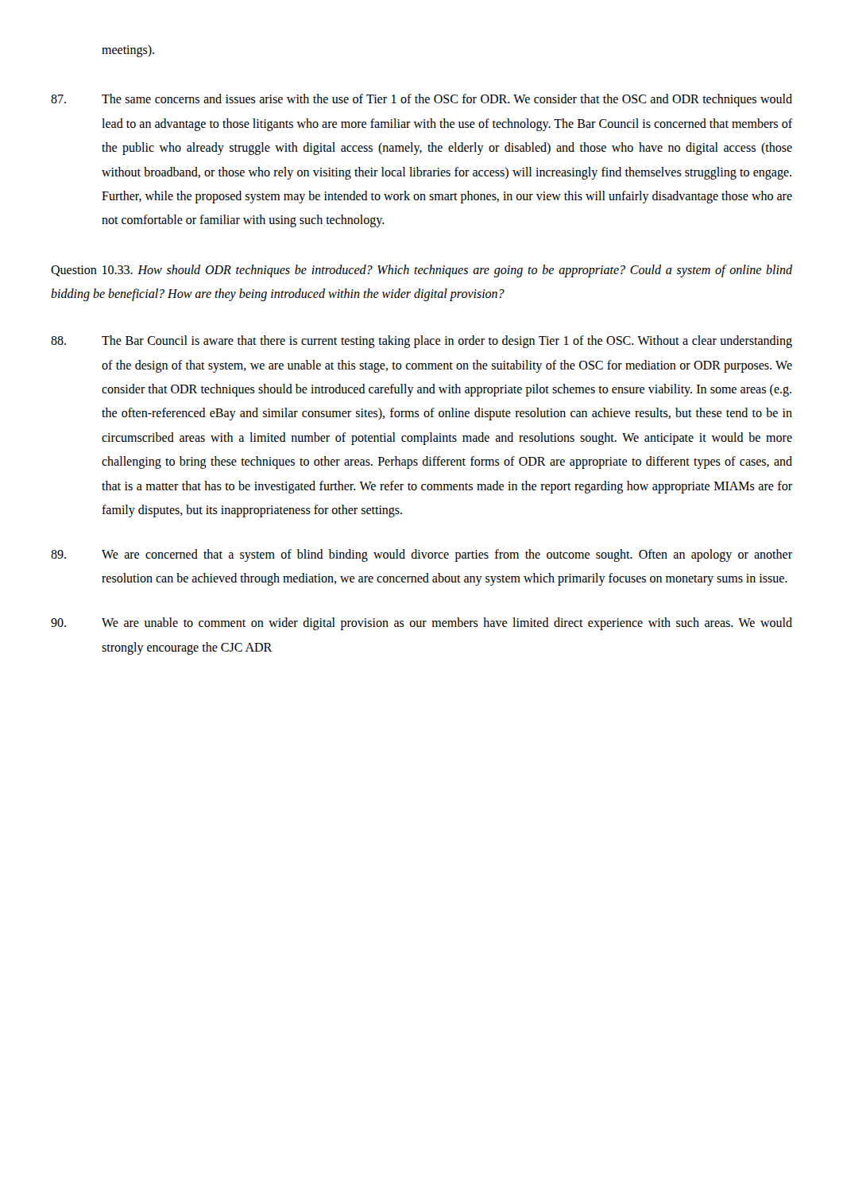meetings).
87. The same concerns and issues arise with the use of Tier 1 of the OSC for ODR. We consider that the OSC and ODR techniques would lead to an advantage to those litigants who are more familiar with the use of technology. The Bar Council is concerned that members of the public who already struggle with digital access (namely, the elderly or disabled) and those who have no digital access (those without broadband, or those who rely on visiting their local libraries for access) will increasingly find themselves struggling to engage. Further, while the proposed system may be intended to work on smart phones, in our view this will unfairly disadvantage those who are not comfortable or familiar with using such technology.
Question 10.33. How should ODR techniques be introduced? Which techniques are going to be appropriate? Could a system of online blind bidding be beneficial? How are they being introduced within the wider digital provision?
88. The Bar Council is aware that there is current testing taking place in order to design Tier 1 of the OSC. Without a clear understanding of the design of that system, we are unable at this stage, to comment on the suitability of the OSC for mediation or ODR purposes. We consider that ODR techniques should be introduced carefully and with appropriate pilot schemes to ensure viability. In some areas (e.g. the often-referenced eBay and similar consumer sites), forms of online dispute resolution can achieve results, but these tend to be in circumscribed areas with a limited number of potential complaints made and resolutions sought. We anticipate it would be more challenging to bring these techniques to other areas. Perhaps different forms of ODR are appropriate to different types of cases, and that is a matter that has to be investigated further. We refer to comments made in the report regarding how appropriate MIAMs are for family disputes, but its inappropriateness for other settings.
89. We are concerned that a system of blind binding would divorce parties from the outcome sought. Often an apology or another resolution can be achieved through mediation, we are concerned about any system which primarily focuses on monetary sums in issue.
90. We are unable to comment on wider digital provision as our members have limited direct experience with such areas. We would strongly encourage the CJC ADR